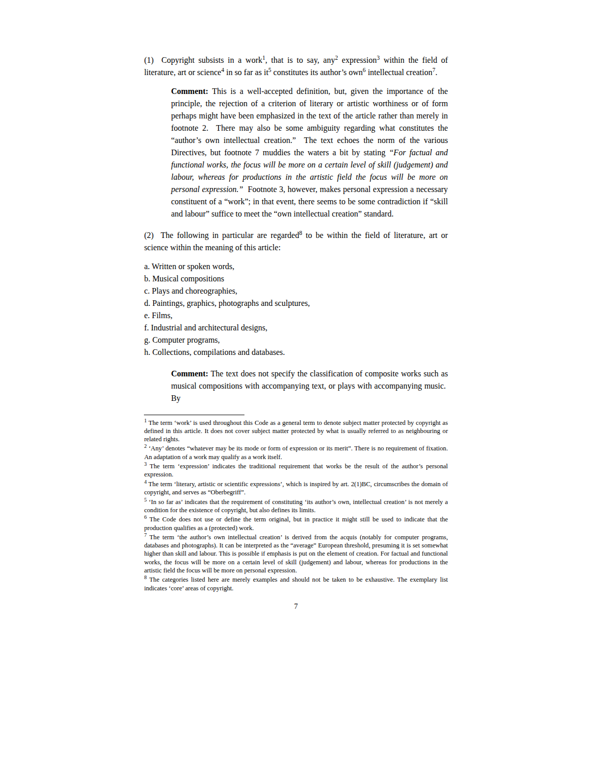(1) Copyright subsists in a work1, that is to say, any2 expression3 within the field of literature, art or science4 in so far as it5 constitutes its author’s own6 intellectual creation7.
Comment: This is a well-accepted definition, but, given the importance of the principle, the rejection of a criterion of literary or artistic worthiness or of form perhaps might have been emphasized in the text of the article rather than merely in footnote 2. There may also be some ambiguity regarding what constitutes the “author’s own intellectual creation.” The text echoes the norm of the various Directives, but footnote 7 muddies the waters a bit by stating “For factual and functional works, the focus will be more on a certain level of skill (judgement) and labour, whereas for productions in the artistic field the focus will be more on personal expression.” Footnote 3, however, makes personal expression a necessary constituent of a “work”; in that event, there seems to be some contradiction if “skill and labour” suffice to meet the “own intellectual creation” standard.
(2) The following in particular are regarded8 to be within the field of literature, art or science within the meaning of this article:
a. Written or spoken words,
b. Musical compositions
c. Plays and choreographies,
d. Paintings, graphics, photographs and sculptures,
e. Films,
f. Industrial and architectural designs,
g. Computer programs,
h. Collections, compilations and databases.
Comment: The text does not specify the classification of composite works such as musical compositions with accompanying text, or plays with accompanying music. By
1 The term ‘work’ is used throughout this Code as a general term to denote subject matter protected by copyright as defined in this article. It does not cover subject matter protected by what is usually referred to as neighbouring or related rights.
2 ‘Any’ denotes “whatever may be its mode or form of expression or its merit”. There is no requirement of fixation. An adaptation of a work may qualify as a work itself.
3 The term ‘expression’ indicates the traditional requirement that works be the result of the author’s personal expression.
4 The term ‘literary, artistic or scientific expressions’, which is inspired by art. 2(1)BC, circumscribes the domain of copyright, and serves as “Oberbegriff”.
5 ‘In so far as’ indicates that the requirement of constituting ‘its author’s own, intellectual creation’ is not merely a condition for the existence of copyright, but also defines its limits.
6 The Code does not use or define the term original, but in practice it might still be used to indicate that the production qualifies as a (protected) work.
7 The term ‘the author’s own intellectual creation’ is derived from the acquis (notably for computer programs, databases and photographs). It can be interpreted as the “average” European threshold, presuming it is set somewhat higher than skill and labour. This is possible if emphasis is put on the element of creation. For factual and functional works, the focus will be more on a certain level of skill (judgement) and labour, whereas for productions in the artistic field the focus will be more on personal expression.
8 The categories listed here are merely examples and should not be taken to be exhaustive. The exemplary list indicates ‘core’ areas of copyright.
7